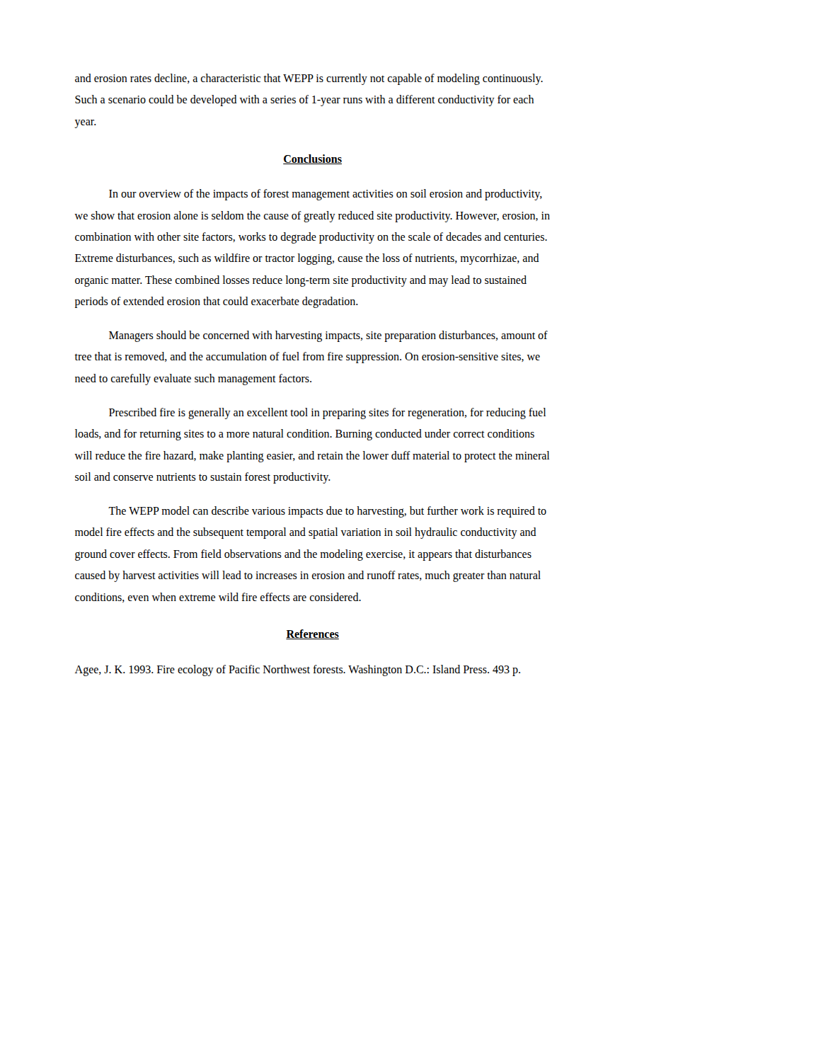and erosion rates decline, a characteristic that WEPP is currently not capable of modeling continuously. Such a scenario could be developed with a series of 1-year runs with a different conductivity for each year.
Conclusions
In our overview of the impacts of forest management activities on soil erosion and productivity, we show that erosion alone is seldom the cause of greatly reduced site productivity. However, erosion, in combination with other site factors, works to degrade productivity on the scale of decades and centuries. Extreme disturbances, such as wildfire or tractor logging, cause the loss of nutrients, mycorrhizae, and organic matter. These combined losses reduce long-term site productivity and may lead to sustained periods of extended erosion that could exacerbate degradation.
Managers should be concerned with harvesting impacts, site preparation disturbances, amount of tree that is removed, and the accumulation of fuel from fire suppression. On erosion-sensitive sites, we need to carefully evaluate such management factors.
Prescribed fire is generally an excellent tool in preparing sites for regeneration, for reducing fuel loads, and for returning sites to a more natural condition. Burning conducted under correct conditions will reduce the fire hazard, make planting easier, and retain the lower duff material to protect the mineral soil and conserve nutrients to sustain forest productivity.
The WEPP model can describe various impacts due to harvesting, but further work is required to model fire effects and the subsequent temporal and spatial variation in soil hydraulic conductivity and ground cover effects. From field observations and the modeling exercise, it appears that disturbances caused by harvest activities will lead to increases in erosion and runoff rates, much greater than natural conditions, even when extreme wild fire effects are considered.
References
Agee, J. K. 1993. Fire ecology of Pacific Northwest forests. Washington D.C.: Island Press. 493 p.